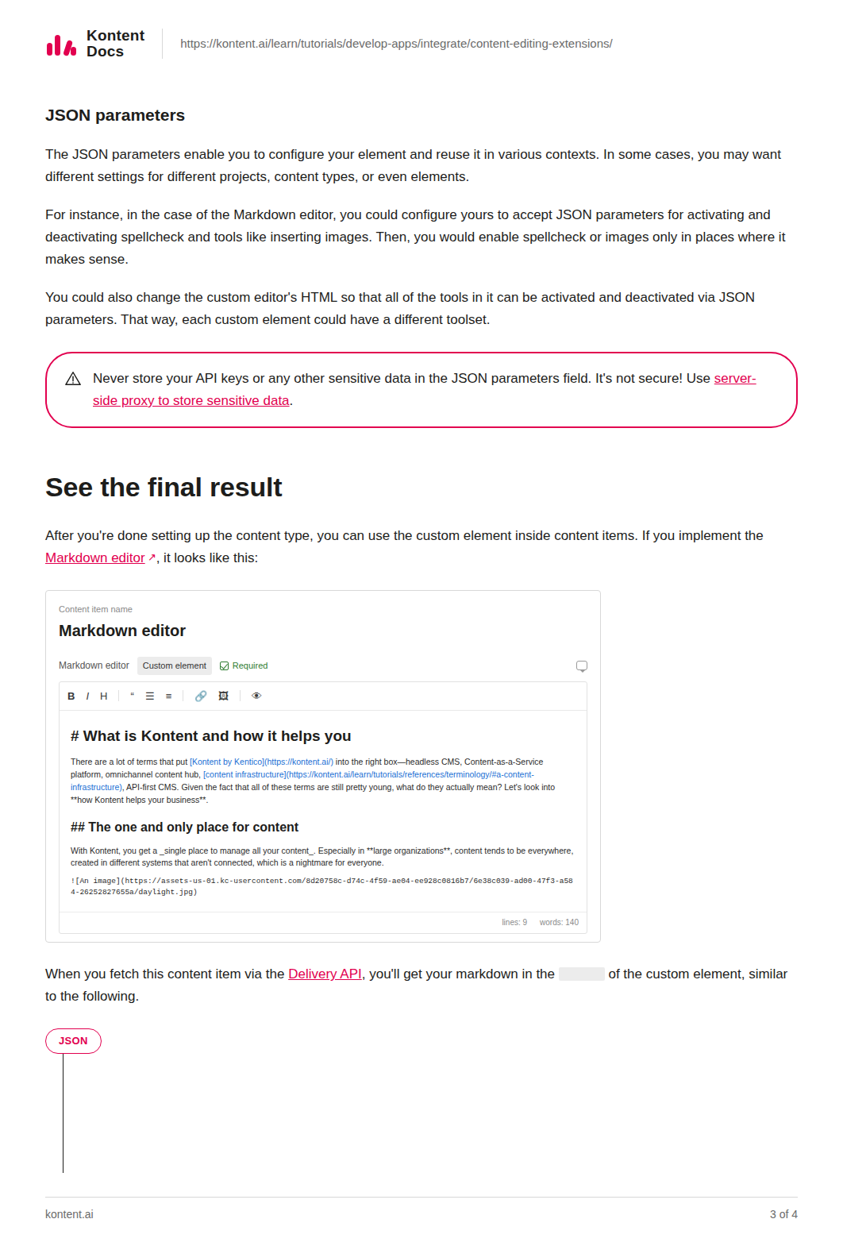KontentDocs
https://kontent.ai/learn/tutorials/develop-apps/integrate/content-editing-extensions/
JSON parameters
The JSON parameters enable you to configure your element and reuse it in various contexts. In some cases, you may want different settings for different projects, content types, or even elements.
For instance, in the case of the Markdown editor, you could configure yours to accept JSON parameters for activating and deactivating spellcheck and tools like inserting images. Then, you would enable spellcheck or images only in places where it makes sense.
You could also change the custom editor's HTML so that all of the tools in it can be activated and deactivated via JSON parameters. That way, each custom element could have a different toolset.
Never store your API keys or any other sensitive data in the JSON parameters field. It's not secure! Use server-side proxy to store sensitive data.
See the final result
After you're done setting up the content type, you can use the custom element inside content items. If you implement the Markdown editor, it looks like this:
Content item name
Markdown editor
Markdown editor Custom element Required
B I H “ ☰ ≡ 🔗 🖼 👁
# What is Kontent and how it helps you
There are a lot of terms that put [Kontent by Kentico](https://kontent.ai/) into the right box—headless CMS, Content-as-a-Service platform, omnichannel content hub, [content infrastructure](https://kontent.ai/learn/tutorials/references/terminology/#a-content-infrastructure), API-first CMS. Given the fact that all of these terms are still pretty young, what do they actually mean? Let's look into **how Kontent helps your business**.
## The one and only place for content
With Kontent, you get a _single place to manage all your content_. Especially in **large organizations**, content tends to be everywhere, created in different systems that aren't connected, which is a nightmare for everyone.
![An image](https://assets-us-01.kc-usercontent.com/8d20758c-d74c-4f59-ae04-ee928c0816b7/6e38c039-ad00-47f3-a584-26252827655a/daylight.jpg)
lines: 9 words: 140
When you fetch this content item via the Delivery API, you'll get your markdown in the of the custom element, similar to the following.
JSON
kontent.ai 3 of 4